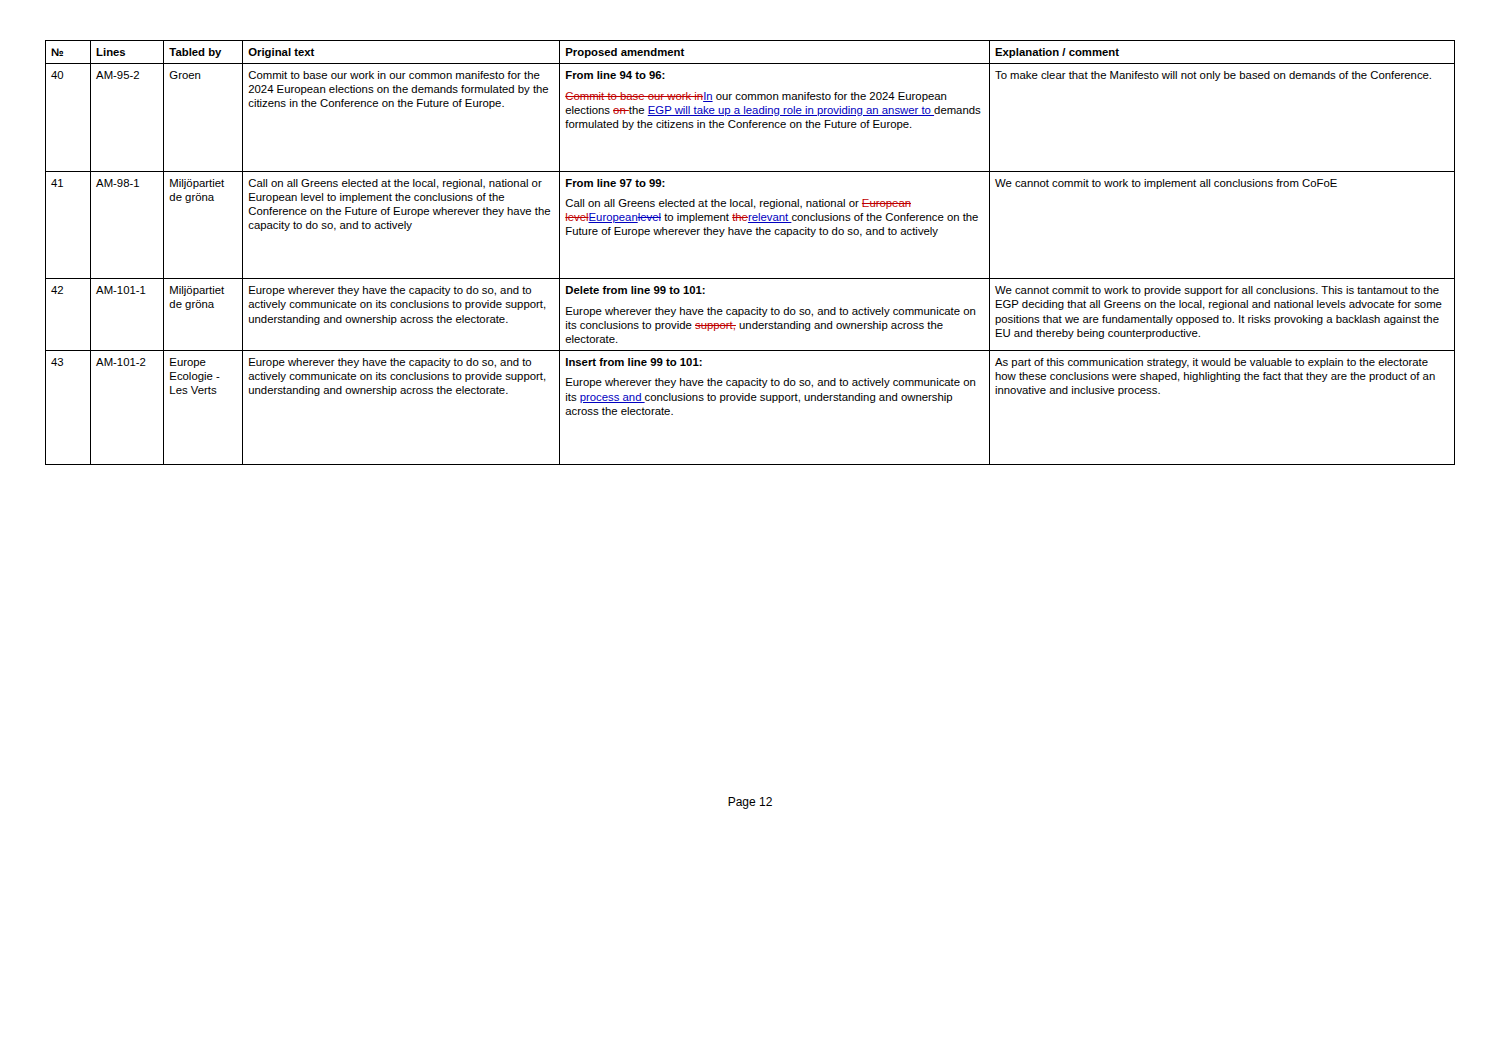| № | Lines | Tabled by | Original text | Proposed amendment | Explanation / comment |
| --- | --- | --- | --- | --- | --- |
| 40 | AM-95-2 | Groen | Commit to base our work in our common manifesto for the 2024 European elections on the demands formulated by the citizens in the Conference on the Future of Europe. | From line 94 to 96: Commit to base our work in In our common manifesto for the 2024 European elections on the EGP will take up a leading role in providing an answer to demands formulated by the citizens in the Conference on the Future of Europe. | To make clear that the Manifesto will not only be based on demands of the Conference. |
| 41 | AM-98-1 | Miljöpartiet de gröna | Call on all Greens elected at the local, regional, national or European level to implement the conclusions of the Conference on the Future of Europe wherever they have the capacity to do so, and to actively | From line 97 to 99: Call on all Greens elected at the local, regional, national or European level European level to implement the relevant conclusions of the Conference on the Future of Europe wherever they have the capacity to do so, and to actively | We cannot commit to work to implement all conclusions from CoFoE |
| 42 | AM-101-1 | Miljöpartiet de gröna | Europe wherever they have the capacity to do so, and to actively communicate on its conclusions to provide support, understanding and ownership across the electorate. | Delete from line 99 to 101: Europe wherever they have the capacity to do so, and to actively communicate on its conclusions to provide support, understanding and ownership across the electorate. | We cannot commit to work to provide support for all conclusions. This is tantamout to the EGP deciding that all Greens on the local, regional and national levels advocate for some positions that we are fundamentally opposed to. It risks provoking a backlash against the EU and thereby being counterproductive. |
| 43 | AM-101-2 | Europe Ecologie - Les Verts | Europe wherever they have the capacity to do so, and to actively communicate on its conclusions to provide support, understanding and ownership across the electorate. | Insert from line 99 to 101: Europe wherever they have the capacity to do so, and to actively communicate on its process and conclusions to provide support, understanding and ownership across the electorate. | As part of this communication strategy, it would be valuable to explain to the electorate how these conclusions were shaped, highlighting the fact that they are the product of an innovative and inclusive process. |
Page 12